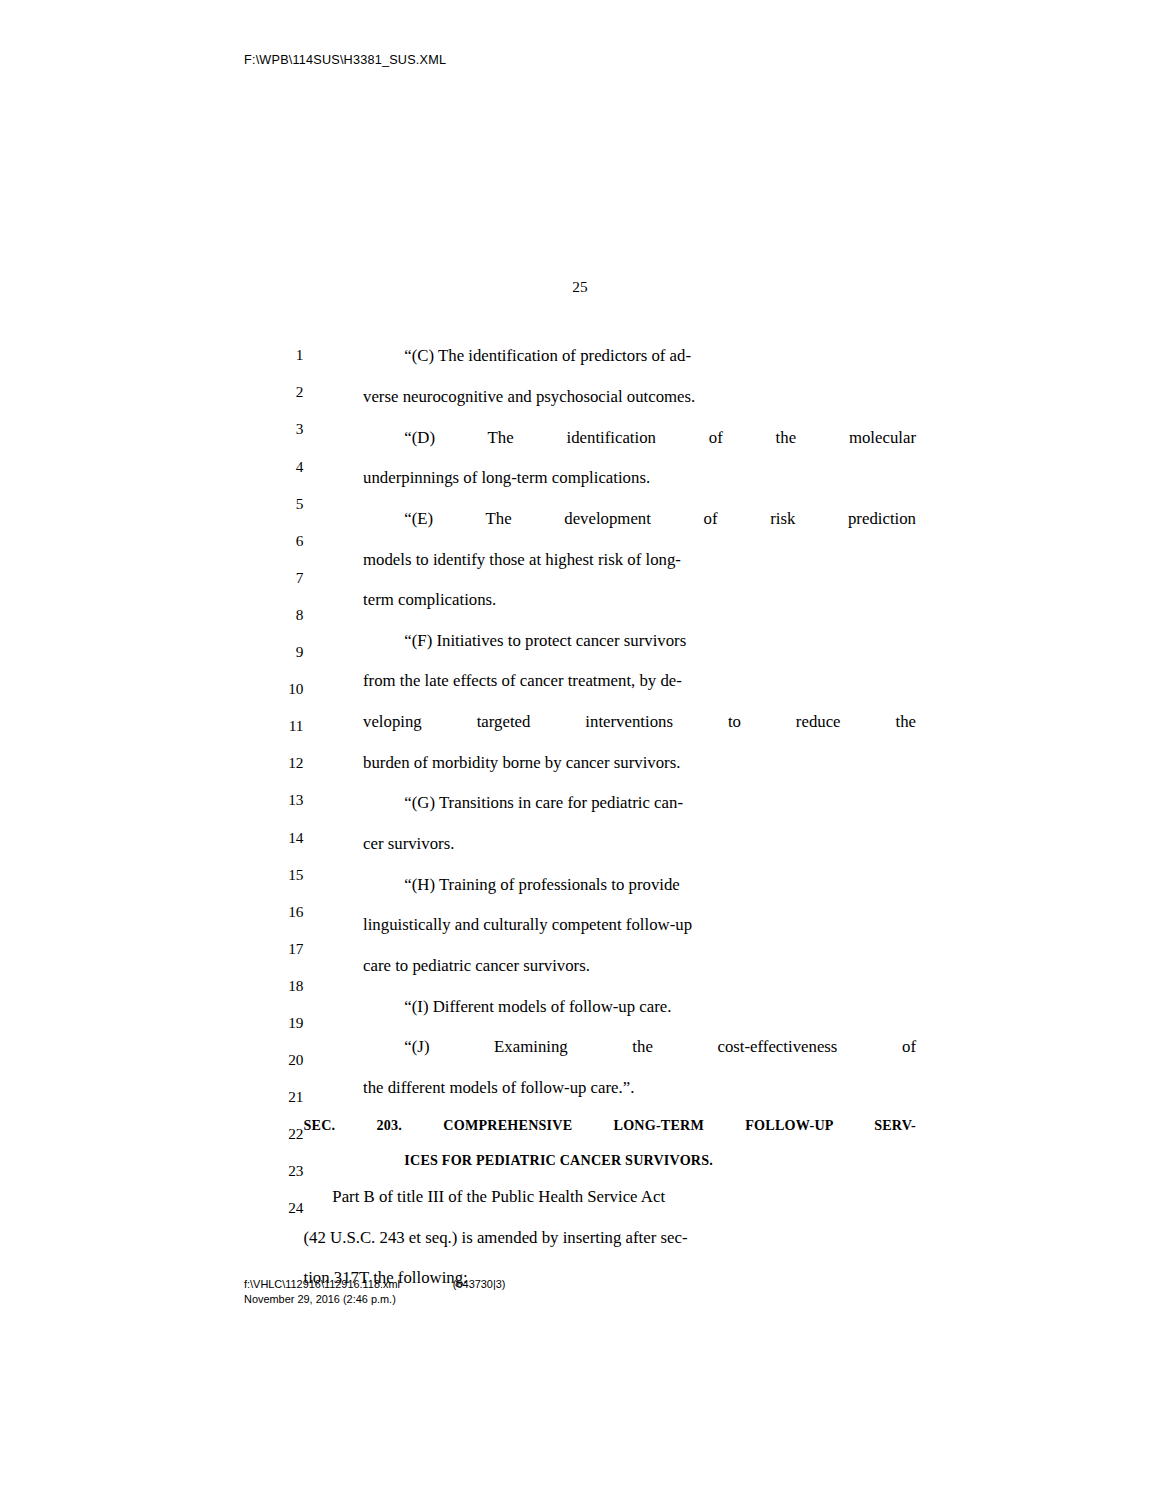F:\WPB\114SUS\H3381_SUS.XML
25
| 1 2 3 4 5 6 7 8 9 10 11 12 13 14 15 16 17 18 19 20 21 22 23 24 | “(C) The identification of predictors of ad- verse neurocognitive and psychosocial outcomes. “(D) The identification of the molecular underpinnings of long-term complications. “(E) The development of risk prediction models to identify those at highest risk of long- term complications. “(F) Initiatives to protect cancer survivors from the late effects of cancer treatment, by de- veloping targeted interventions to reduce the burden of morbidity borne by cancer survivors. “(G) Transitions in care for pediatric can- cer survivors. “(H) Training of professionals to provide linguistically and culturally competent follow-up care to pediatric cancer survivors. “(I) Different models of follow-up care. “(J) Examining the cost-effectiveness of the different models of follow-up care.”. SEC. 203. COMPREHENSIVE LONG-TERM FOLLOW-UP SERV- ICES FOR PEDIATRIC CANCER SURVIVORS. Part B of title III of the Public Health Service Act (42 U.S.C. 243 et seq.) is amended by inserting after sec- tion 317T the following: |
f:\VHLC\112916\112916.118.xml(643730|3)
November 29, 2016 (2:46 p.m.)